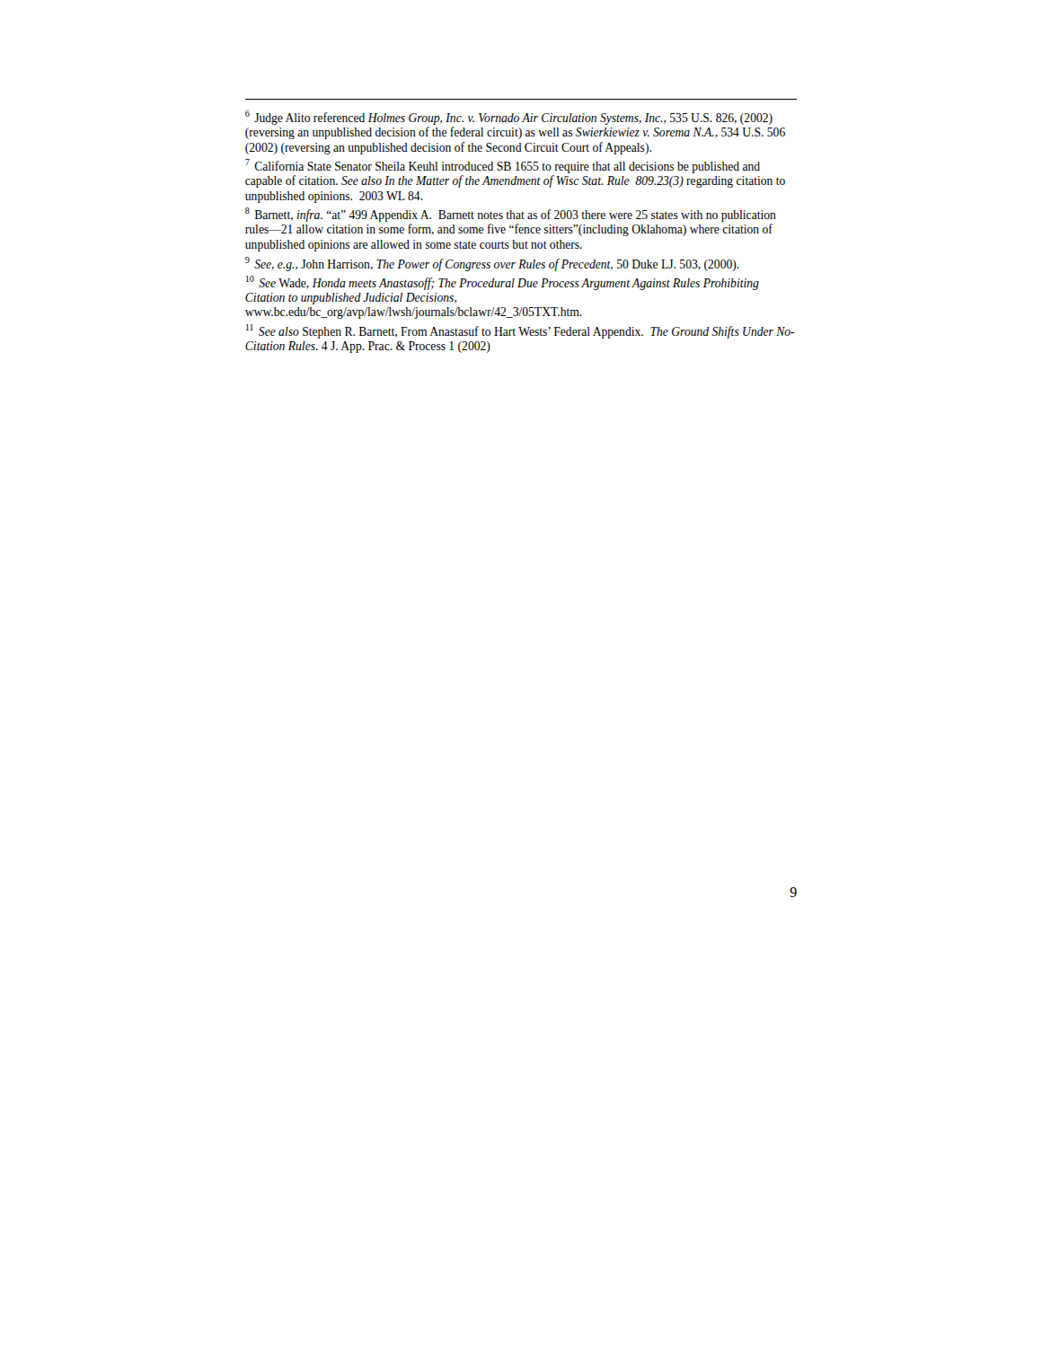6 Judge Alito referenced Holmes Group, Inc. v. Vornado Air Circulation Systems, Inc., 535 U.S. 826, (2002) (reversing an unpublished decision of the federal circuit) as well as Swierkiewiez v. Sorema N.A., 534 U.S. 506 (2002) (reversing an unpublished decision of the Second Circuit Court of Appeals).
7 California State Senator Sheila Keuhl introduced SB 1655 to require that all decisions be published and capable of citation. See also In the Matter of the Amendment of Wisc Stat. Rule 809.23(3) regarding citation to unpublished opinions. 2003 WL 84.
8 Barnett, infra. “at” 499 Appendix A. Barnett notes that as of 2003 there were 25 states with no publication rules—21 allow citation in some form, and some five “fence sitters”(including Oklahoma) where citation of unpublished opinions are allowed in some state courts but not others.
9 See, e.g., John Harrison, The Power of Congress over Rules of Precedent, 50 Duke LJ. 503, (2000).
10 See Wade, Honda meets Anastasoff; The Procedural Due Process Argument Against Rules Prohibiting Citation to unpublished Judicial Decisions, www.bc.edu/bc_org/avp/law/lwsh/journals/bclawr/42_3/05TXT.htm.
11 See also Stephen R. Barnett, From Anastasuf to Hart Wests’ Federal Appendix. The Ground Shifts Under No-Citation Rules. 4 J. App. Prac. & Process 1 (2002)
9